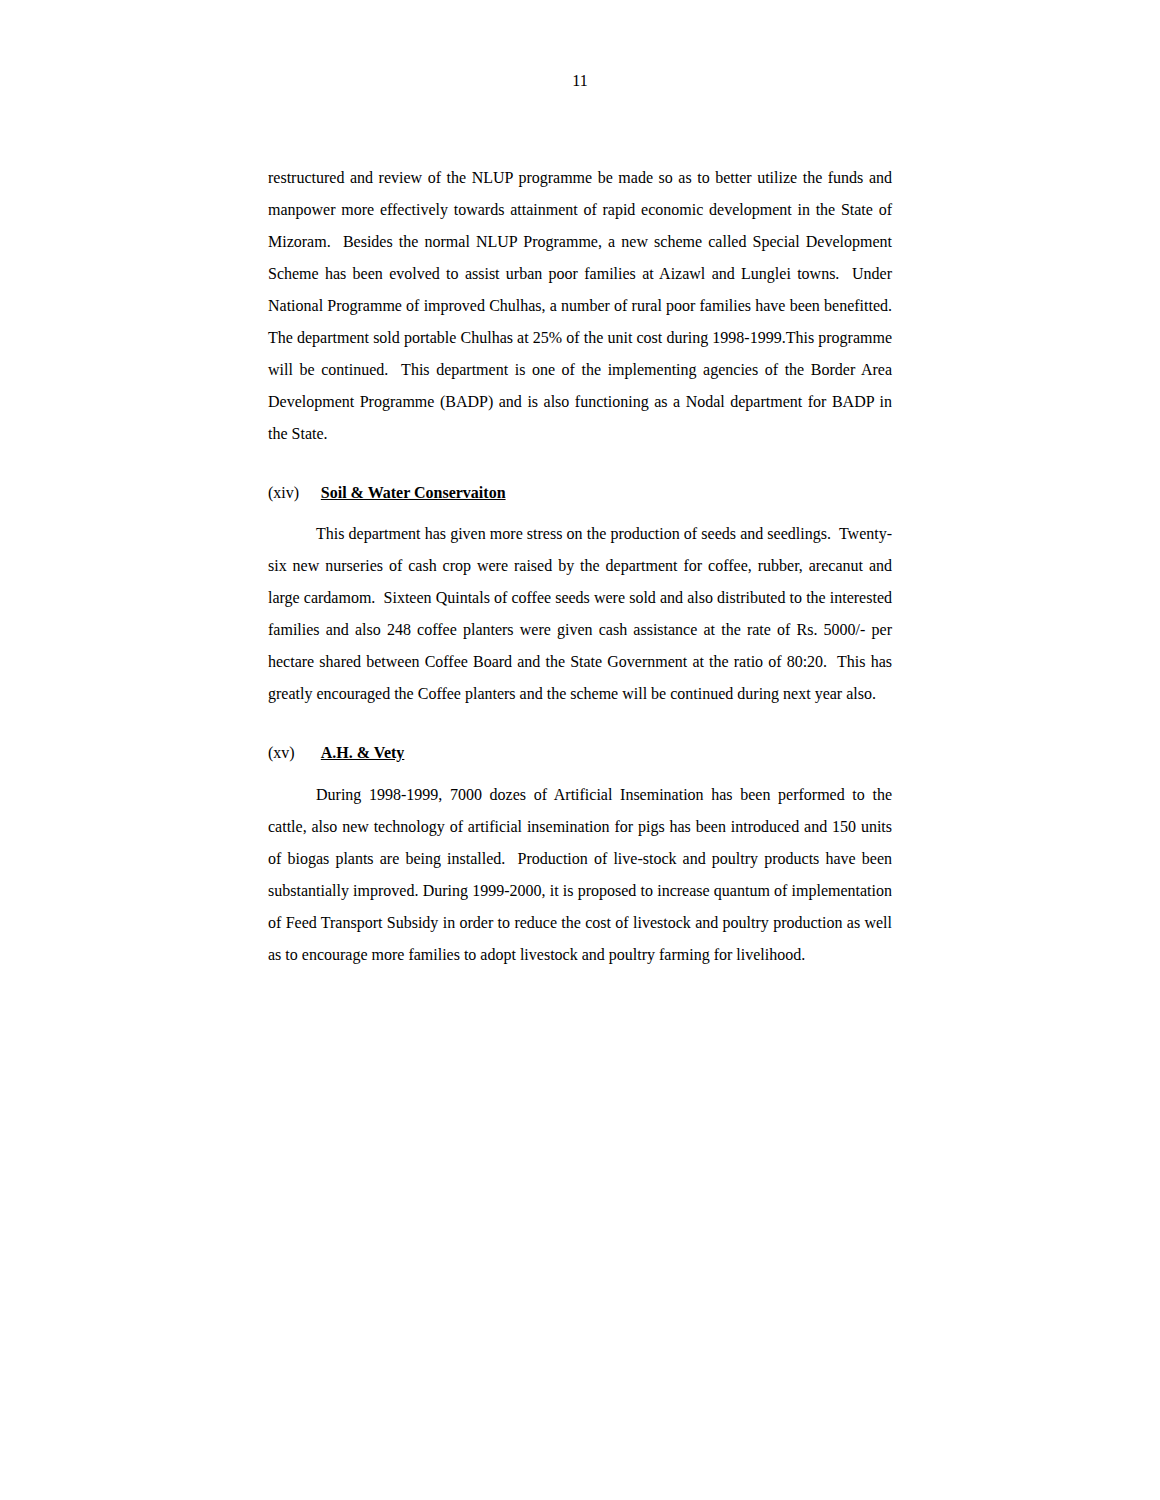11
restructured and review of the NLUP programme be made so as to better utilize the funds and manpower more effectively towards attainment of rapid economic development in the State of Mizoram. Besides the normal NLUP Programme, a new scheme called Special Development Scheme has been evolved to assist urban poor families at Aizawl and Lunglei towns. Under National Programme of improved Chulhas, a number of rural poor families have been benefitted. The department sold portable Chulhas at 25% of the unit cost during 1998-1999.This programme will be continued. This department is one of the implementing agencies of the Border Area Development Programme (BADP) and is also functioning as a Nodal department for BADP in the State.
(xiv) Soil & Water Conservaiton
This department has given more stress on the production of seeds and seedlings. Twenty-six new nurseries of cash crop were raised by the department for coffee, rubber, arecanut and large cardamom. Sixteen Quintals of coffee seeds were sold and also distributed to the interested families and also 248 coffee planters were given cash assistance at the rate of Rs. 5000/- per hectare shared between Coffee Board and the State Government at the ratio of 80:20. This has greatly encouraged the Coffee planters and the scheme will be continued during next year also.
(xv) A.H. & Vety
During 1998-1999, 7000 dozes of Artificial Insemination has been performed to the cattle, also new technology of artificial insemination for pigs has been introduced and 150 units of biogas plants are being installed. Production of live-stock and poultry products have been substantially improved. During 1999-2000, it is proposed to increase quantum of implementation of Feed Transport Subsidy in order to reduce the cost of livestock and poultry production as well as to encourage more families to adopt livestock and poultry farming for livelihood.